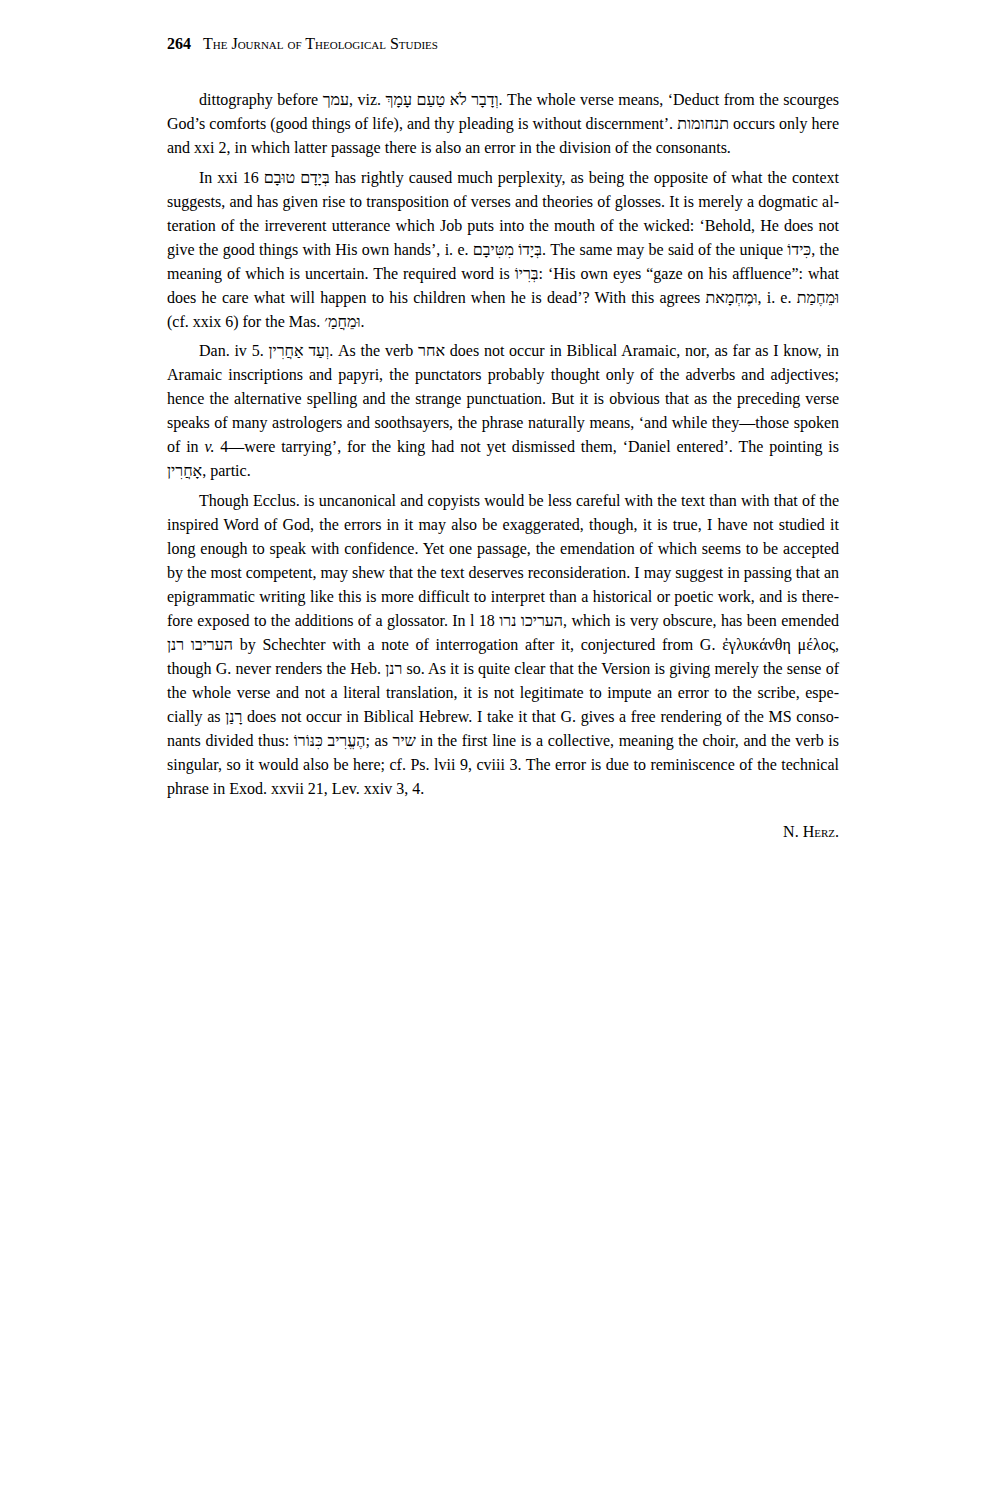264 The Journal of Theological Studies
dittography before עמך, viz. וְדָבָר לֹא טַעַם עָמָךְ. The whole verse means, ‘Deduct from the scourges God’s comforts (good things of life), and thy pleading is without discernment’. תנחומות occurs only here and xxi 2, in which latter passage there is also an error in the division of the consonants.
In xxi 16 בְּיָדָם טוּבָם has rightly caused much perplexity, as being the opposite of what the context suggests, and has given rise to transposition of verses and theories of glosses. It is merely a dogmatic alteration of the irreverent utterance which Job puts into the mouth of the wicked: ‘Behold, He does not give the good things with His own hands’, i. e. בְּיָדוֹ מִטִּיבָם. The same may be said of the unique כִּידוֹ, the meaning of which is uncertain. The required word is בְּרִיוֹ: ‘His own eyes “gaze on his affluence”: what does he care what will happen to his children when he is dead’? With this agrees וּמֶחְמָאת, i. e. וּמֵחֶמַת (cf. xxix 6) for the Mas. וּמֵחֲמַ׳.
Dan. iv 5. וְעַד אַחֲרִין. As the verb אחר does not occur in Biblical Aramaic, nor, as far as I know, in Aramaic inscriptions and papyri, the punctators probably thought only of the adverbs and adjectives; hence the alternative spelling and the strange punctuation. But it is obvious that as the preceding verse speaks of many astrologers and soothsayers, the phrase naturally means, ‘and while they—those spoken of in v. 4—were tarrying’, for the king had not yet dismissed them, ‘Daniel entered’. The pointing is אָחֲרִין, partic.
Though Ecclus. is uncanonical and copyists would be less careful with the text than with that of the inspired Word of God, the errors in it may also be exaggerated, though, it is true, I have not studied it long enough to speak with confidence. Yet one passage, the emendation of which seems to be accepted by the most competent, may shew that the text deserves reconsideration. I may suggest in passing that an epigrammatic writing like this is more difficult to interpret than a historical or poetic work, and is therefore exposed to the additions of a glossator. In l 18 העריכו נרו, which is very obscure, has been emended העריבו רנן by Schechter with a note of interrogation after it, conjectured from G. ἐγλυκάνθη μέλος, though G. never renders the Heb. רנן so. As it is quite clear that the Version is giving merely the sense of the whole verse and not a literal translation, it is not legitimate to impute an error to the scribe, especially as רָנַן does not occur in Biblical Hebrew. I take it that G. gives a free rendering of the MS consonants divided thus: הֶעֱרִיב כִּנּוֹרוֹ; as שיר in the first line is a collective, meaning the choir, and the verb is singular, so it would also be here; cf. Ps. lvii 9, cviii 3. The error is due to reminiscence of the technical phrase in Exod. xxvii 21, Lev. xxiv 3, 4.
N. Herz.